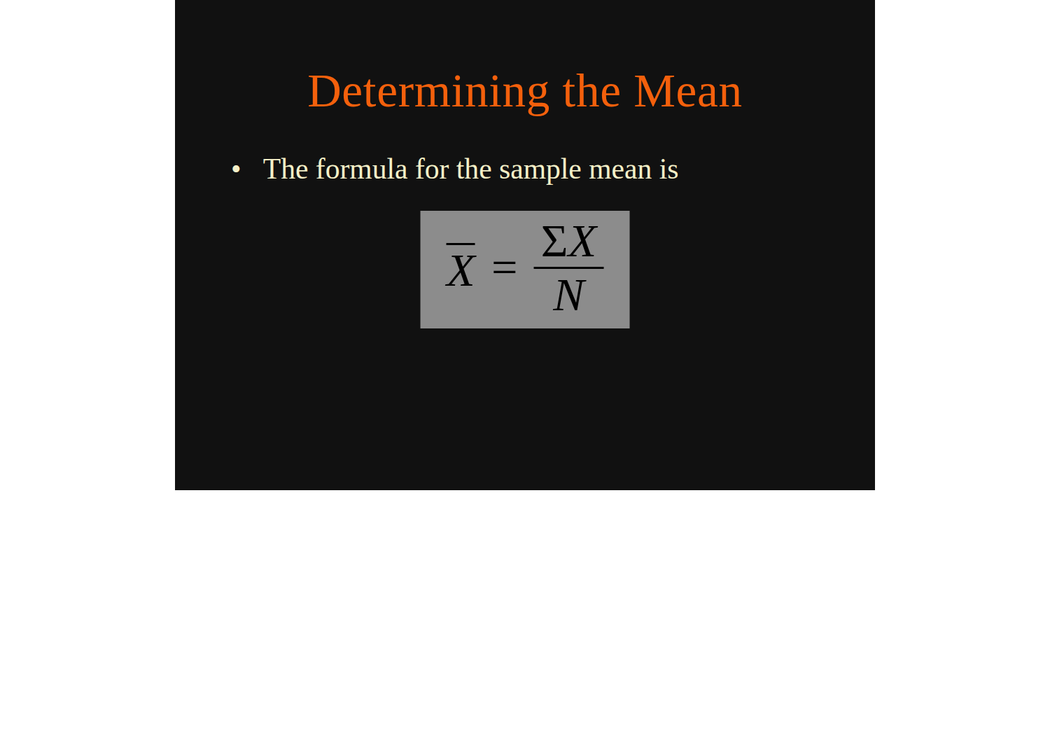Determining the Mean
The formula for the sample mean is
X = ΣX N